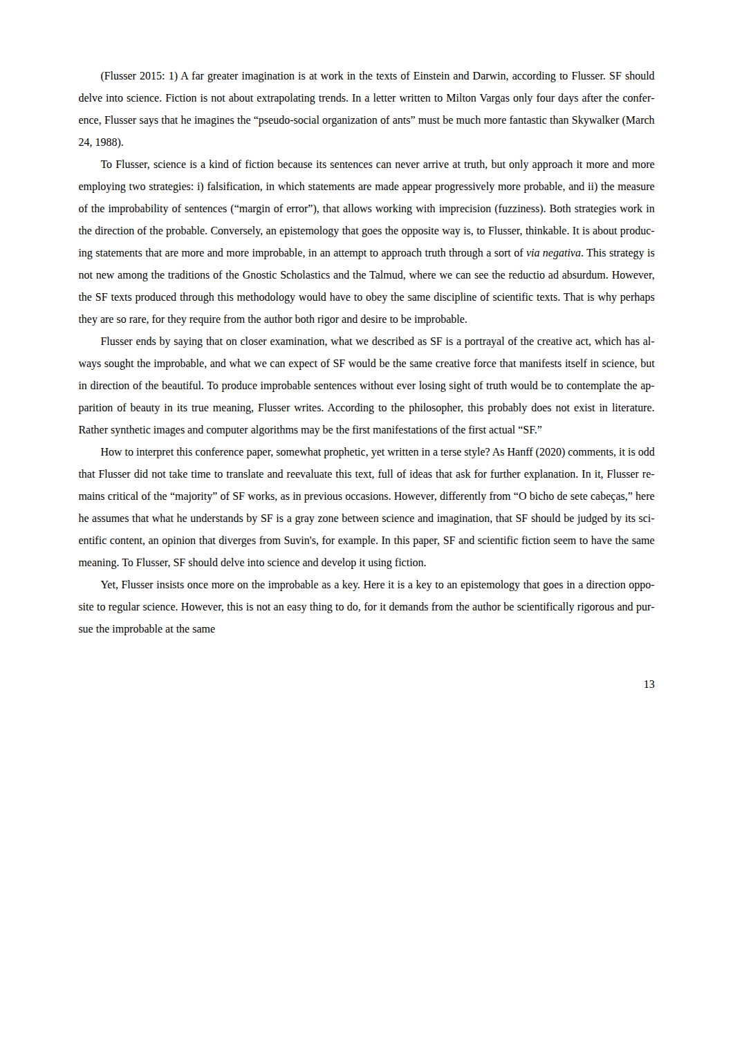(Flusser 2015: 1) A far greater imagination is at work in the texts of Einstein and Darwin, according to Flusser. SF should delve into science. Fiction is not about extrapolating trends. In a letter written to Milton Vargas only four days after the conference, Flusser says that he imagines the “pseudo-social organization of ants” must be much more fantastic than Skywalker (March 24, 1988).
To Flusser, science is a kind of fiction because its sentences can never arrive at truth, but only approach it more and more employing two strategies: i) falsification, in which statements are made appear progressively more probable, and ii) the measure of the improbability of sentences (“margin of error”), that allows working with imprecision (fuzziness). Both strategies work in the direction of the probable. Conversely, an epistemology that goes the opposite way is, to Flusser, thinkable. It is about producing statements that are more and more improbable, in an attempt to approach truth through a sort of via negativa. This strategy is not new among the traditions of the Gnostic Scholastics and the Talmud, where we can see the reductio ad absurdum. However, the SF texts produced through this methodology would have to obey the same discipline of scientific texts. That is why perhaps they are so rare, for they require from the author both rigor and desire to be improbable.
Flusser ends by saying that on closer examination, what we described as SF is a portrayal of the creative act, which has always sought the improbable, and what we can expect of SF would be the same creative force that manifests itself in science, but in direction of the beautiful. To produce improbable sentences without ever losing sight of truth would be to contemplate the apparition of beauty in its true meaning, Flusser writes. According to the philosopher, this probably does not exist in literature. Rather synthetic images and computer algorithms may be the first manifestations of the first actual “SF.”
How to interpret this conference paper, somewhat prophetic, yet written in a terse style? As Hanff (2020) comments, it is odd that Flusser did not take time to translate and reevaluate this text, full of ideas that ask for further explanation. In it, Flusser remains critical of the “majority” of SF works, as in previous occasions. However, differently from “O bicho de sete cabeças,” here he assumes that what he understands by SF is a gray zone between science and imagination, that SF should be judged by its scientific content, an opinion that diverges from Suvin's, for example. In this paper, SF and scientific fiction seem to have the same meaning. To Flusser, SF should delve into science and develop it using fiction.
Yet, Flusser insists once more on the improbable as a key. Here it is a key to an epistemology that goes in a direction opposite to regular science. However, this is not an easy thing to do, for it demands from the author be scientifically rigorous and pursue the improbable at the same
13